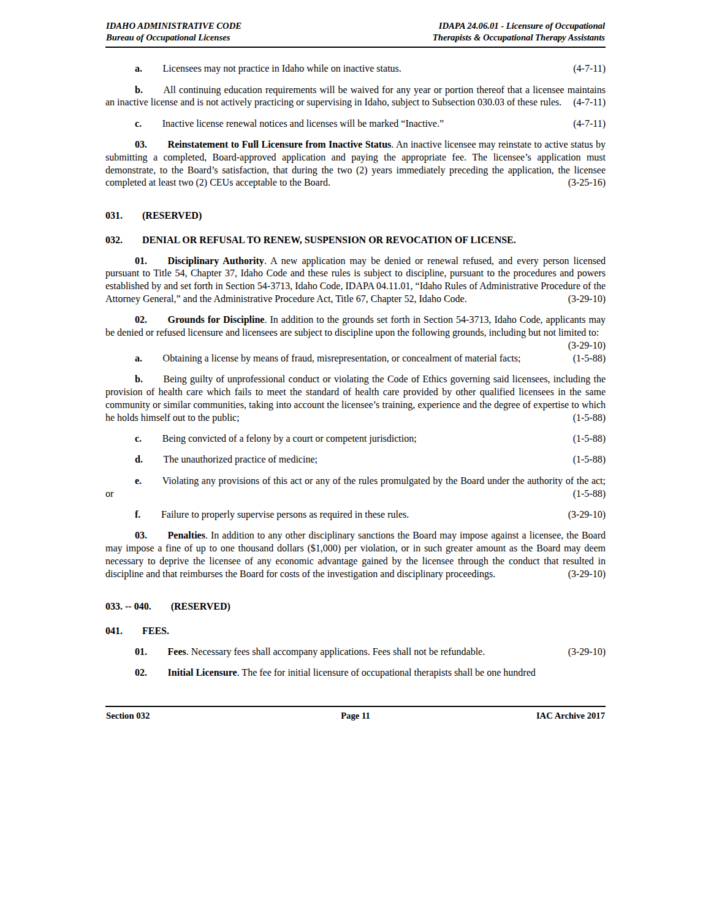| IDAHO ADMINISTRATIVE CODE Bureau of Occupational Licenses | IDAPA 24.06.01 - Licensure of Occupational Therapists & Occupational Therapy Assistants |
a. Licensees may not practice in Idaho while on inactive status.(4-7-11)
b. All continuing education requirements will be waived for any year or portion thereof that a licensee maintains an inactive license and is not actively practicing or supervising in Idaho, subject to Subsection 030.03 of these rules.(4-7-11)
c. Inactive license renewal notices and licenses will be marked “Inactive.”(4-7-11)
03. Reinstatement to Full Licensure from Inactive Status. An inactive licensee may reinstate to active status by submitting a completed, Board-approved application and paying the appropriate fee. The licensee’s application must demonstrate, to the Board’s satisfaction, that during the two (2) years immediately preceding the application, the licensee completed at least two (2) CEUs acceptable to the Board.(3-25-16)
031. (RESERVED)
032. DENIAL OR REFUSAL TO RENEW, SUSPENSION OR REVOCATION OF LICENSE.
01. Disciplinary Authority. A new application may be denied or renewal refused, and every person licensed pursuant to Title 54, Chapter 37, Idaho Code and these rules is subject to discipline, pursuant to the procedures and powers established by and set forth in Section 54-3713, Idaho Code, IDAPA 04.11.01, “Idaho Rules of Administrative Procedure of the Attorney General,” and the Administrative Procedure Act, Title 67, Chapter 52, Idaho Code.(3-29-10)
02. Grounds for Discipline. In addition to the grounds set forth in Section 54-3713, Idaho Code, applicants may be denied or refused licensure and licensees are subject to discipline upon the following grounds, including but not limited to:(3-29-10)
a. Obtaining a license by means of fraud, misrepresentation, or concealment of material facts;(1-5-88)
b. Being guilty of unprofessional conduct or violating the Code of Ethics governing said licensees, including the provision of health care which fails to meet the standard of health care provided by other qualified licensees in the same community or similar communities, taking into account the licensee’s training, experience and the degree of expertise to which he holds himself out to the public;(1-5-88)
c. Being convicted of a felony by a court or competent jurisdiction;(1-5-88)
d. The unauthorized practice of medicine;(1-5-88)
e. Violating any provisions of this act or any of the rules promulgated by the Board under the authority of the act; or(1-5-88)
f. Failure to properly supervise persons as required in these rules.(3-29-10)
03. Penalties. In addition to any other disciplinary sanctions the Board may impose against a licensee, the Board may impose a fine of up to one thousand dollars ($1,000) per violation, or in such greater amount as the Board may deem necessary to deprive the licensee of any economic advantage gained by the licensee through the conduct that resulted in discipline and that reimburses the Board for costs of the investigation and disciplinary proceedings.(3-29-10)
033. -- 040. (RESERVED)
041. FEES.
01. Fees. Necessary fees shall accompany applications. Fees shall not be refundable.(3-29-10)
02. Initial Licensure. The fee for initial licensure of occupational therapists shall be one hundred
| Section 032 | Page 11 | IAC Archive 2017 |